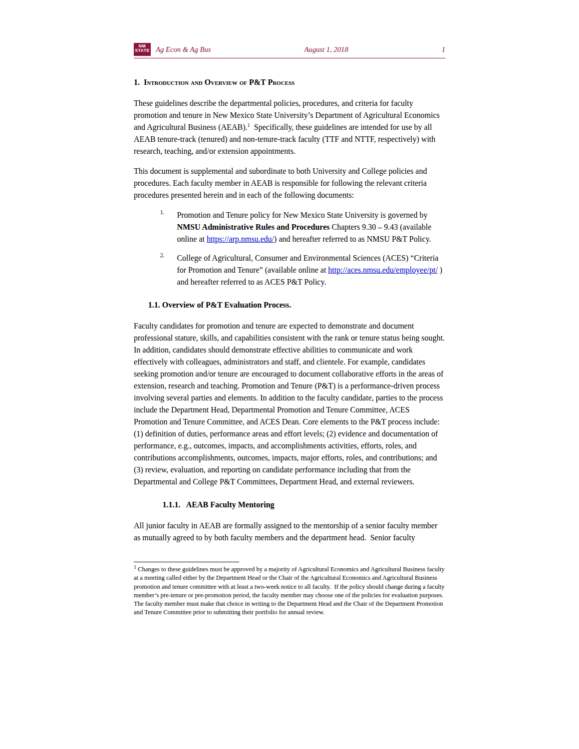NM
STATE
Ag Econ & Ag Bus
August 1, 2018
1
1. Introduction and Overview of P&T Process
These guidelines describe the departmental policies, procedures, and criteria for faculty promotion and tenure in New Mexico State University’s Department of Agricultural Economics and Agricultural Business (AEAB).1 Specifically, these guidelines are intended for use by all AEAB tenure-track (tenured) and non-tenure-track faculty (TTF and NTTF, respectively) with research, teaching, and/or extension appointments.
This document is supplemental and subordinate to both University and College policies and procedures. Each faculty member in AEAB is responsible for following the relevant criteria procedures presented herein and in each of the following documents:
Promotion and Tenure policy for New Mexico State University is governed by NMSU Administrative Rules and Procedures Chapters 9.30 – 9.43 (available online at https://arp.nmsu.edu/) and hereafter referred to as NMSU P&T Policy.
College of Agricultural, Consumer and Environmental Sciences (ACES) “Criteria for Promotion and Tenure” (available online at http://aces.nmsu.edu/employee/pt/ ) and hereafter referred to as ACES P&T Policy.
1.1. Overview of P&T Evaluation Process.
Faculty candidates for promotion and tenure are expected to demonstrate and document professional stature, skills, and capabilities consistent with the rank or tenure status being sought. In addition, candidates should demonstrate effective abilities to communicate and work effectively with colleagues, administrators and staff, and clientele. For example, candidates seeking promotion and/or tenure are encouraged to document collaborative efforts in the areas of extension, research and teaching. Promotion and Tenure (P&T) is a performance-driven process involving several parties and elements. In addition to the faculty candidate, parties to the process include the Department Head, Departmental Promotion and Tenure Committee, ACES Promotion and Tenure Committee, and ACES Dean. Core elements to the P&T process include: (1) definition of duties, performance areas and effort levels; (2) evidence and documentation of performance, e.g., outcomes, impacts, and accomplishments activities, efforts, roles, and contributions accomplishments, outcomes, impacts, major efforts, roles, and contributions; and (3) review, evaluation, and reporting on candidate performance including that from the Departmental and College P&T Committees, Department Head, and external reviewers.
1.1.1. AEAB Faculty Mentoring
All junior faculty in AEAB are formally assigned to the mentorship of a senior faculty member as mutually agreed to by both faculty members and the department head. Senior faculty
1 Changes to these guidelines must be approved by a majority of Agricultural Economics and Agricultural Business faculty at a meeting called either by the Department Head or the Chair of the Agricultural Economics and Agricultural Business promotion and tenure committee with at least a two-week notice to all faculty. If the policy should change during a faculty member’s pre-tenure or pre-promotion period, the faculty member may choose one of the policies for evaluation purposes. The faculty member must make that choice in writing to the Department Head and the Chair of the Department Promotion and Tenure Committee prior to submitting their portfolio for annual review.